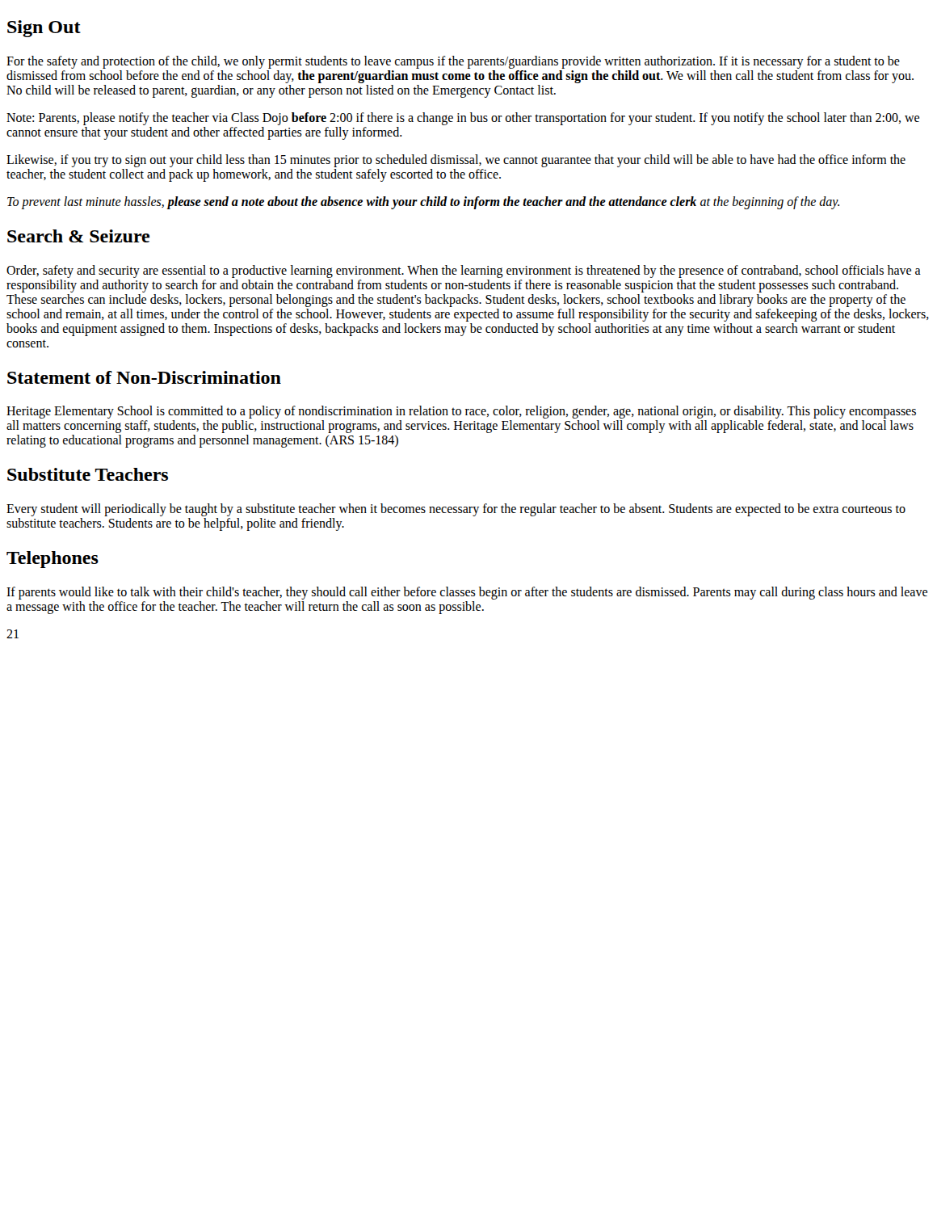Sign Out
For the safety and protection of the child, we only permit students to leave campus if the parents/guardians provide written authorization. If it is necessary for a student to be dismissed from school before the end of the school day, the parent/guardian must come to the office and sign the child out. We will then call the student from class for you. No child will be released to parent, guardian, or any other person not listed on the Emergency Contact list.
Note: Parents, please notify the teacher via Class Dojo before 2:00 if there is a change in bus or other transportation for your student. If you notify the school later than 2:00, we cannot ensure that your student and other affected parties are fully informed.
Likewise, if you try to sign out your child less than 15 minutes prior to scheduled dismissal, we cannot guarantee that your child will be able to have had the office inform the teacher, the student collect and pack up homework, and the student safely escorted to the office.
To prevent last minute hassles, please send a note about the absence with your child to inform the teacher and the attendance clerk at the beginning of the day.
Search & Seizure
Order, safety and security are essential to a productive learning environment. When the learning environment is threatened by the presence of contraband, school officials have a responsibility and authority to search for and obtain the contraband from students or non-students if there is reasonable suspicion that the student possesses such contraband. These searches can include desks, lockers, personal belongings and the student's backpacks. Student desks, lockers, school textbooks and library books are the property of the school and remain, at all times, under the control of the school. However, students are expected to assume full responsibility for the security and safekeeping of the desks, lockers, books and equipment assigned to them. Inspections of desks, backpacks and lockers may be conducted by school authorities at any time without a search warrant or student consent.
Statement of Non-Discrimination
Heritage Elementary School is committed to a policy of nondiscrimination in relation to race, color, religion, gender, age, national origin, or disability. This policy encompasses all matters concerning staff, students, the public, instructional programs, and services. Heritage Elementary School will comply with all applicable federal, state, and local laws relating to educational programs and personnel management. (ARS 15-184)
Substitute Teachers
Every student will periodically be taught by a substitute teacher when it becomes necessary for the regular teacher to be absent. Students are expected to be extra courteous to substitute teachers. Students are to be helpful, polite and friendly.
Telephones
If parents would like to talk with their child's teacher, they should call either before classes begin or after the students are dismissed. Parents may call during class hours and leave a message with the office for the teacher. The teacher will return the call as soon as possible.
21